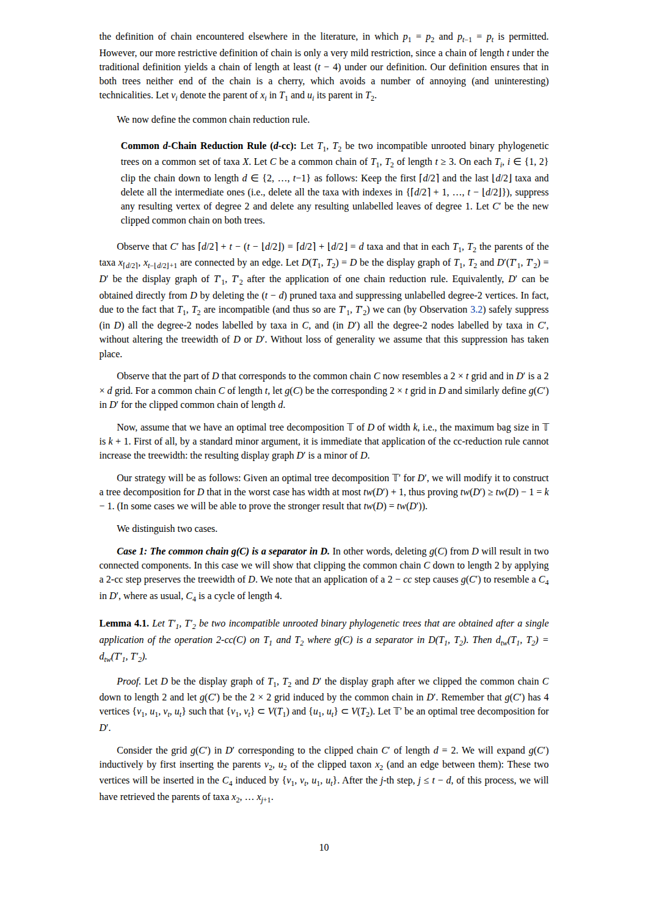the definition of chain encountered elsewhere in the literature, in which p1 = p2 and pt−1 = pt is permitted. However, our more restrictive definition of chain is only a very mild restriction, since a chain of length t under the traditional definition yields a chain of length at least (t − 4) under our definition. Our definition ensures that in both trees neither end of the chain is a cherry, which avoids a number of annoying (and uninteresting) technicalities. Let vi denote the parent of xi in T1 and ui its parent in T2.
We now define the common chain reduction rule.
Common d-Chain Reduction Rule (d-cc): Let T1, T2 be two incompatible unrooted binary phylogenetic trees on a common set of taxa X. Let C be a common chain of T1, T2 of length t ≥ 3. On each Ti, i ∈ {1, 2} clip the chain down to length d ∈ {2, …, t−1} as follows: Keep the first ⌈d/2⌉ and the last ⌊d/2⌋ taxa and delete all the intermediate ones (i.e., delete all the taxa with indexes in {⌈d/2⌉ + 1, …, t − ⌊d/2⌋}), suppress any resulting vertex of degree 2 and delete any resulting unlabelled leaves of degree 1. Let C′ be the new clipped common chain on both trees.
Observe that C′ has ⌈d/2⌉ + t − (t − ⌊d/2⌋) = ⌈d/2⌉ + ⌊d/2⌋ = d taxa and that in each T1, T2 the parents of the taxa x⌈d/2⌉, xt−⌊d/2⌋+1 are connected by an edge. Let D(T1, T2) = D be the display graph of T1, T2 and D′(T′1, T′2) = D′ be the display graph of T′1, T′2 after the application of one chain reduction rule. Equivalently, D′ can be obtained directly from D by deleting the (t − d) pruned taxa and suppressing unlabelled degree-2 vertices. In fact, due to the fact that T1, T2 are incompatible (and thus so are T′1, T′2) we can (by Observation 3.2) safely suppress (in D) all the degree-2 nodes labelled by taxa in C, and (in D′) all the degree-2 nodes labelled by taxa in C′, without altering the treewidth of D or D′. Without loss of generality we assume that this suppression has taken place.
Observe that the part of D that corresponds to the common chain C now resembles a 2 × t grid and in D′ is a 2 × d grid. For a common chain C of length t, let g(C) be the corresponding 2 × t grid in D and similarly define g(C′) in D′ for the clipped common chain of length d.
Now, assume that we have an optimal tree decomposition 𝕋 of D of width k, i.e., the maximum bag size in 𝕋 is k + 1. First of all, by a standard minor argument, it is immediate that application of the cc-reduction rule cannot increase the treewidth: the resulting display graph D′ is a minor of D.
Our strategy will be as follows: Given an optimal tree decomposition 𝕋′ for D′, we will modify it to construct a tree decomposition for D that in the worst case has width at most tw(D′) + 1, thus proving tw(D′) ≥ tw(D) − 1 = k − 1. (In some cases we will be able to prove the stronger result that tw(D) = tw(D′)).
We distinguish two cases.
Case 1: The common chain g(C) is a separator in D. In other words, deleting g(C) from D will result in two connected components. In this case we will show that clipping the common chain C down to length 2 by applying a 2-cc step preserves the treewidth of D. We note that an application of a 2 − cc step causes g(C′) to resemble a C4 in D′, where as usual, C4 is a cycle of length 4.
Lemma 4.1. Let T′1, T′2 be two incompatible unrooted binary phylogenetic trees that are obtained after a single application of the operation 2-cc(C) on T1 and T2 where g(C) is a separator in D(T1, T2). Then dtw(T1, T2) = dtw(T′1, T′2).
Proof. Let D be the display graph of T1, T2 and D′ the display graph after we clipped the common chain C down to length 2 and let g(C′) be the 2 × 2 grid induced by the common chain in D′. Remember that g(C′) has 4 vertices {v1, u1, vt, ut} such that {v1, vt} ⊂ V(T1) and {u1, ut} ⊂ V(T2). Let 𝕋′ be an optimal tree decomposition for D′.
Consider the grid g(C′) in D′ corresponding to the clipped chain C′ of length d = 2. We will expand g(C′) inductively by first inserting the parents v2, u2 of the clipped taxon x2 (and an edge between them): These two vertices will be inserted in the C4 induced by {v1, vt, u1, ut}. After the j-th step, j ≤ t − d, of this process, we will have retrieved the parents of taxa x2, … xj+1.
10